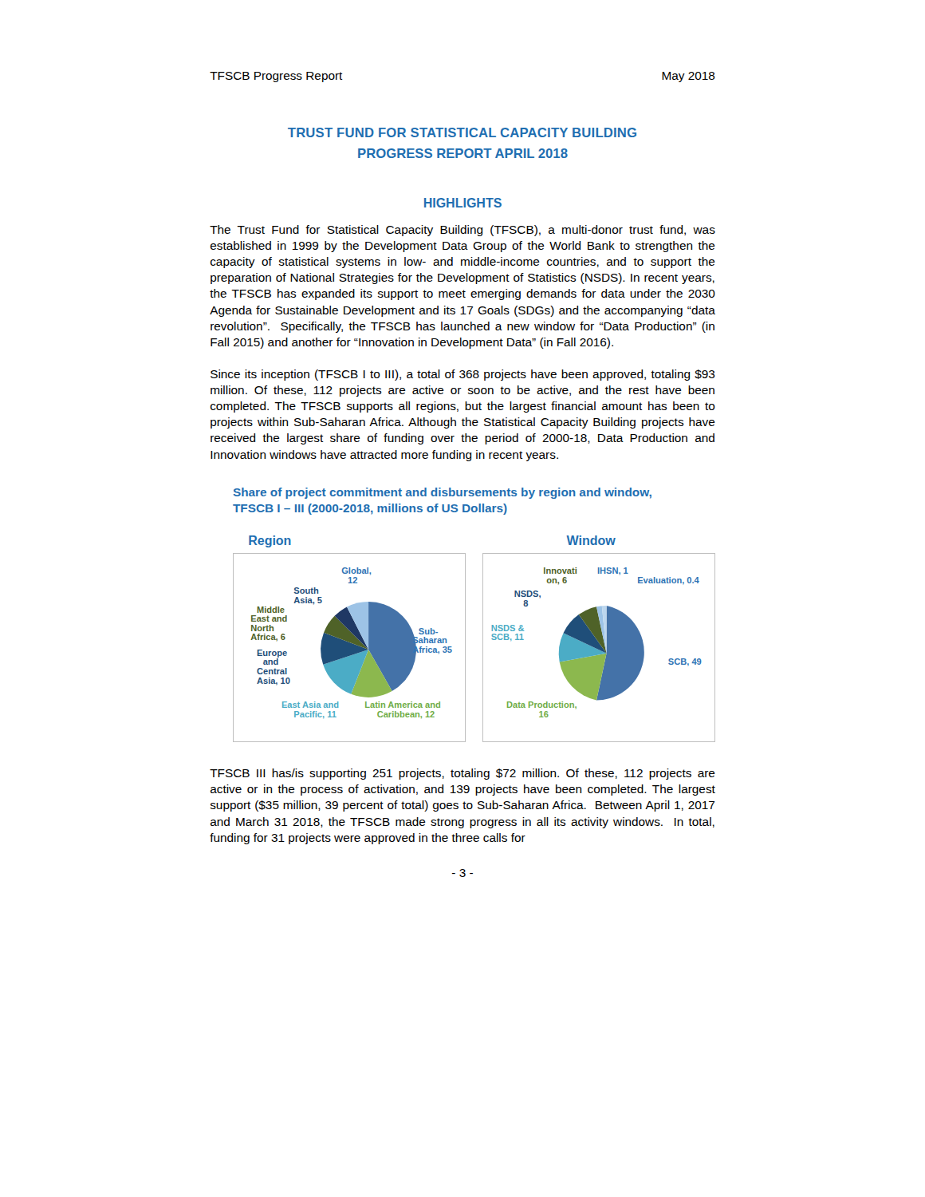TFSCB Progress Report May 2018
TRUST FUND FOR STATISTICAL CAPACITY BUILDING
PROGRESS REPORT APRIL 2018
HIGHLIGHTS
The Trust Fund for Statistical Capacity Building (TFSCB), a multi-donor trust fund, was established in 1999 by the Development Data Group of the World Bank to strengthen the capacity of statistical systems in low- and middle-income countries, and to support the preparation of National Strategies for the Development of Statistics (NSDS). In recent years, the TFSCB has expanded its support to meet emerging demands for data under the 2030 Agenda for Sustainable Development and its 17 Goals (SDGs) and the accompanying “data revolution”. Specifically, the TFSCB has launched a new window for “Data Production” (in Fall 2015) and another for “Innovation in Development Data” (in Fall 2016).
Since its inception (TFSCB I to III), a total of 368 projects have been approved, totaling $93 million. Of these, 112 projects are active or soon to be active, and the rest have been completed. The TFSCB supports all regions, but the largest financial amount has been to projects within Sub-Saharan Africa. Although the Statistical Capacity Building projects have received the largest share of funding over the period of 2000-18, Data Production and Innovation windows have attracted more funding in recent years.
Share of project commitment and disbursements by region and window, TFSCB I – III (2000-2018, millions of US Dollars)
Region
Global, 12 South Asia, 5 Middle East and North Africa, 6 Europe and Central Asia, 10 East Asia and Pacific, 11 Latin America and Caribbean, 12 Sub- Saharan Africa, 35
Window
Innovati on, 6 IHSN, 1 Evaluation, 0.4 NSDS, 8 NSDS & SCB, 11 SCB, 49 Data Production, 16
TFSCB III has/is supporting 251 projects, totaling $72 million. Of these, 112 projects are active or in the process of activation, and 139 projects have been completed. The largest support ($35 million, 39 percent of total) goes to Sub-Saharan Africa. Between April 1, 2017 and March 31 2018, the TFSCB made strong progress in all its activity windows. In total, funding for 31 projects were approved in the three calls for
- 3 -